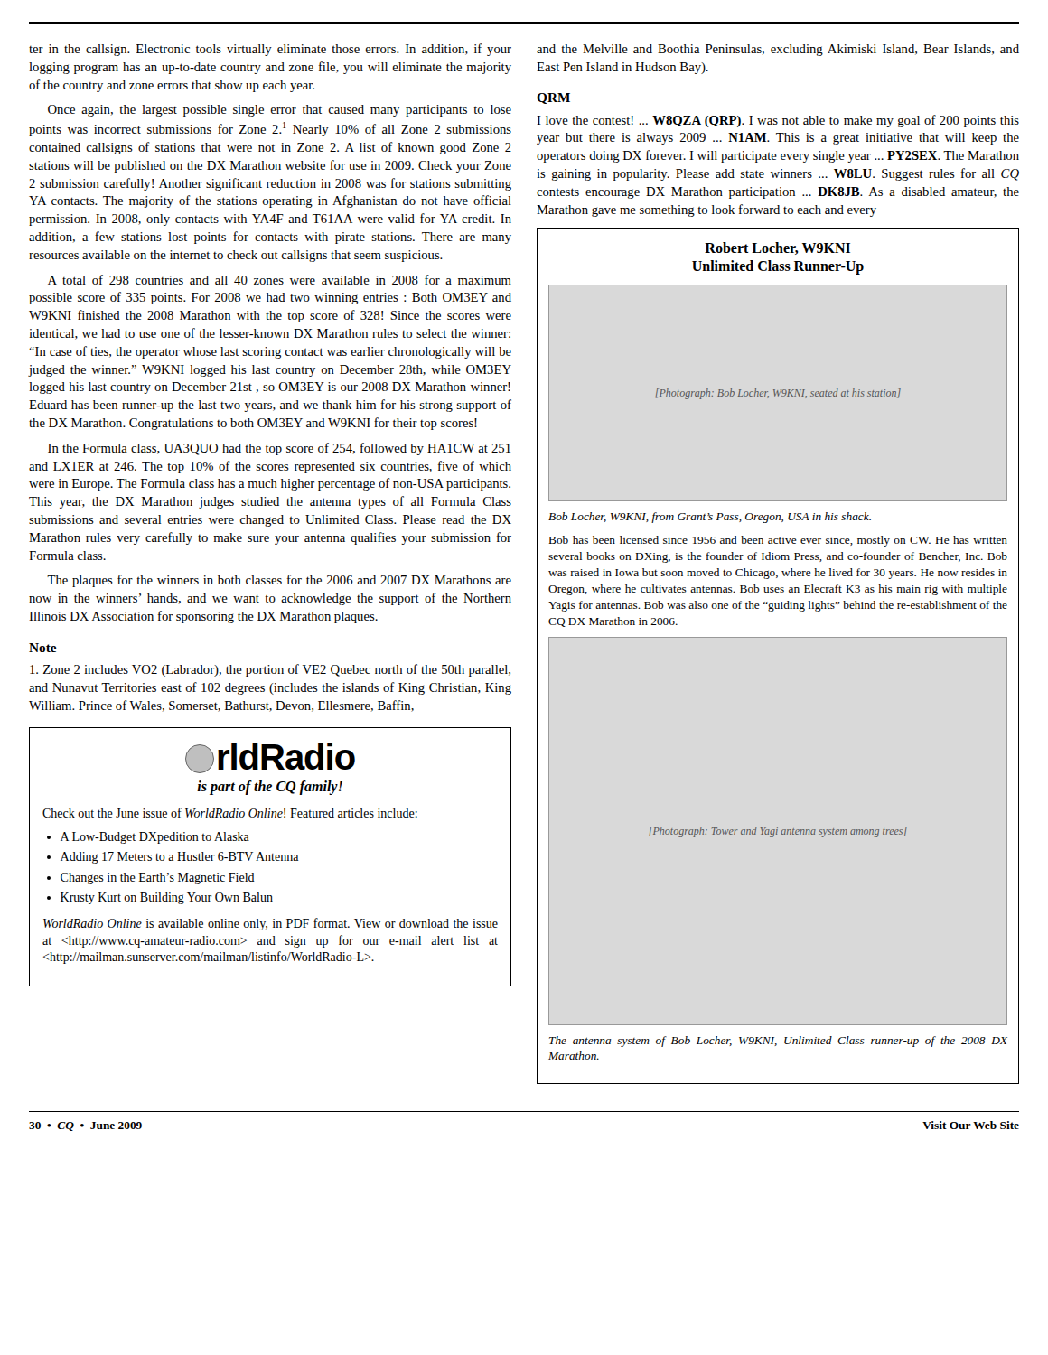ter in the callsign. Electronic tools virtually eliminate those errors. In addition, if your logging program has an up-to-date country and zone file, you will eliminate the majority of the country and zone errors that show up each year.
Once again, the largest possible single error that caused many participants to lose points was incorrect submissions for Zone 2.1 Nearly 10% of all Zone 2 submissions contained callsigns of stations that were not in Zone 2. A list of known good Zone 2 stations will be published on the DX Marathon website for use in 2009. Check your Zone 2 submission carefully! Another significant reduction in 2008 was for stations submitting YA contacts. The majority of the stations operating in Afghanistan do not have official permission. In 2008, only contacts with YA4F and T61AA were valid for YA credit. In addition, a few stations lost points for contacts with pirate stations. There are many resources available on the internet to check out callsigns that seem suspicious.
A total of 298 countries and all 40 zones were available in 2008 for a maximum possible score of 335 points. For 2008 we had two winning entries : Both OM3EY and W9KNI finished the 2008 Marathon with the top score of 328! Since the scores were identical, we had to use one of the lesser-known DX Marathon rules to select the winner: “In case of ties, the operator whose last scoring contact was earlier chronologically will be judged the winner.” W9KNI logged his last country on December 28th, while OM3EY logged his last country on December 21st , so OM3EY is our 2008 DX Marathon winner! Eduard has been runner-up the last two years, and we thank him for his strong support of the DX Marathon. Congratulations to both OM3EY and W9KNI for their top scores!
In the Formula class, UA3QUO had the top score of 254, followed by HA1CW at 251 and LX1ER at 246. The top 10% of the scores represented six countries, five of which were in Europe. The Formula class has a much higher percentage of non-USA participants. This year, the DX Marathon judges studied the antenna types of all Formula Class submissions and several entries were changed to Unlimited Class. Please read the DX Marathon rules very carefully to make sure your antenna qualifies your submission for Formula class.
The plaques for the winners in both classes for the 2006 and 2007 DX Marathons are now in the winners’ hands, and we want to acknowledge the support of the Northern Illinois DX Association for sponsoring the DX Marathon plaques.
Note
1. Zone 2 includes VO2 (Labrador), the portion of VE2 Quebec north of the 50th parallel, and Nunavut Territories east of 102 degrees (includes the islands of King Christian, King William. Prince of Wales, Somerset, Bathurst, Devon, Ellesmere, Baffin,
rldRadio
is part of the CQ family!
Check out the June issue of WorldRadio Online! Featured articles include:
A Low-Budget DXpedition to Alaska
Adding 17 Meters to a Hustler 6-BTV Antenna
Changes in the Earth’s Magnetic Field
Krusty Kurt on Building Your Own Balun
WorldRadio Online is available online only, in PDF format. View or download the issue at <http://www.cq-amateur-radio.com> and sign up for our e-mail alert list at <http://mailman.sunserver.com/mailman/listinfo/WorldRadio-L>.
and the Melville and Boothia Peninsulas, excluding Akimiski Island, Bear Islands, and East Pen Island in Hudson Bay).
QRM
I love the contest! ... W8QZA (QRP). I was not able to make my goal of 200 points this year but there is always 2009 ... N1AM. This is a great initiative that will keep the operators doing DX forever. I will participate every single year ... PY2SEX. The Marathon is gaining in popularity. Please add state winners ... W8LU. Suggest rules for all CQ contests encourage DX Marathon participation ... DK8JB. As a disabled amateur, the Marathon gave me something to look forward to each and every
Robert Locher, W9KNI
Unlimited Class Runner-Up
[Photograph: Bob Locher, W9KNI, seated at his station]
Bob Locher, W9KNI, from Grant’s Pass, Oregon, USA in his shack.
Bob has been licensed since 1956 and been active ever since, mostly on CW. He has written several books on DXing, is the founder of Idiom Press, and co-founder of Bencher, Inc. Bob was raised in Iowa but soon moved to Chicago, where he lived for 30 years. He now resides in Oregon, where he cultivates antennas. Bob uses an Elecraft K3 as his main rig with multiple Yagis for antennas. Bob was also one of the “guiding lights” behind the re-establishment of the CQ DX Marathon in 2006.
[Photograph: Tower and Yagi antenna system among trees]
The antenna system of Bob Locher, W9KNI, Unlimited Class runner-up of the 2008 DX Marathon.
30 • CQ • June 2009
Visit Our Web Site